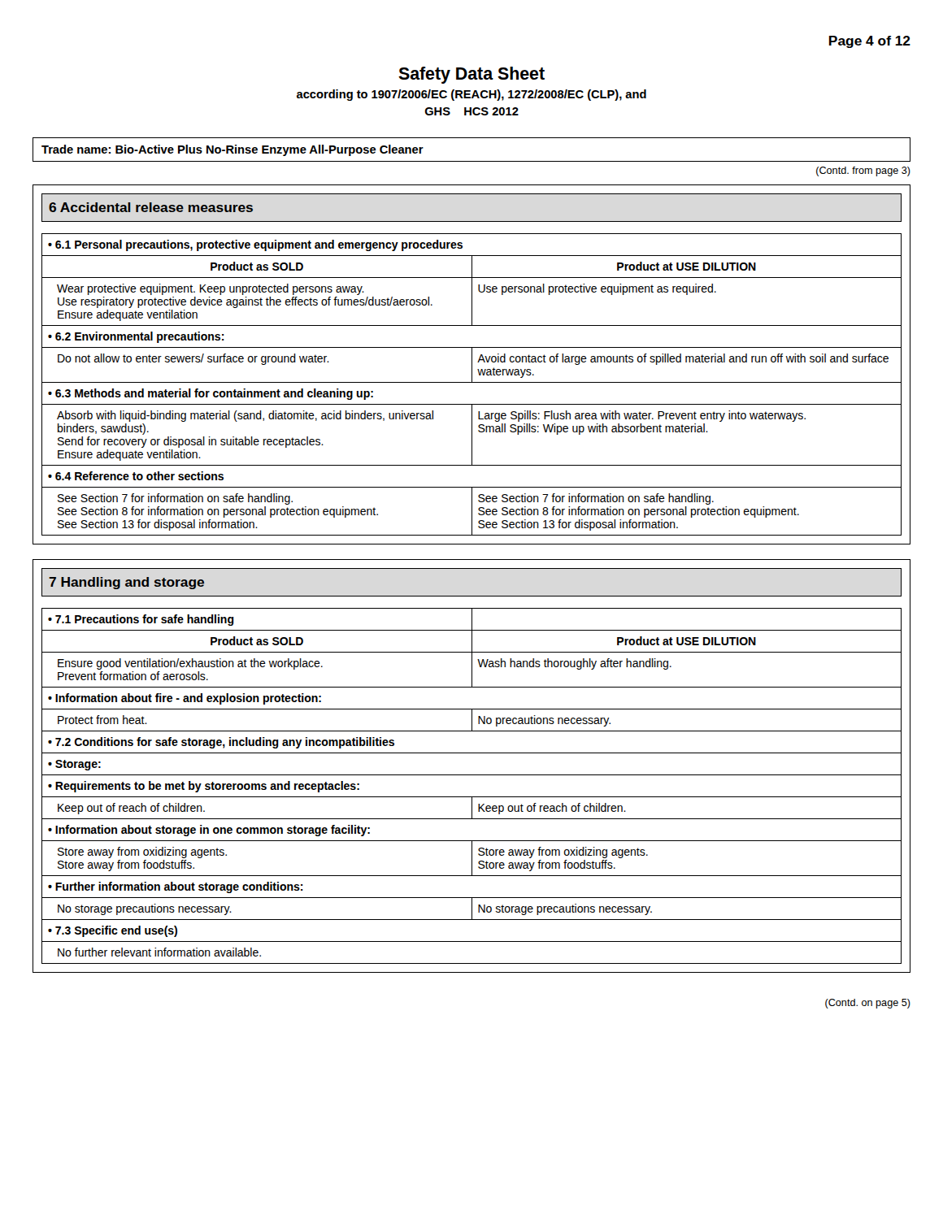Page 4 of 12
Safety Data Sheet
according to 1907/2006/EC (REACH), 1272/2008/EC (CLP), and
GHS HCS 2012
Trade name: Bio-Active Plus No-Rinse Enzyme All-Purpose Cleaner
(Contd. from page 3)
6 Accidental release measures
| • 6.1 Personal precautions, protective equipment and emergency procedures |
| Product as SOLD | Product at USE DILUTION |
| Wear protective equipment. Keep unprotected persons away. Use respiratory protective device against the effects of fumes/dust/aerosol. Ensure adequate ventilation | Use personal protective equipment as required. |
| • 6.2 Environmental precautions: |
| Do not allow to enter sewers/ surface or ground water. | Avoid contact of large amounts of spilled material and run off with soil and surface waterways. |
| • 6.3 Methods and material for containment and cleaning up: |
| Absorb with liquid-binding material (sand, diatomite, acid binders, universal binders, sawdust). Send for recovery or disposal in suitable receptacles. Ensure adequate ventilation. | Large Spills: Flush area with water. Prevent entry into waterways. Small Spills: Wipe up with absorbent material. |
| • 6.4 Reference to other sections |
| See Section 7 for information on safe handling. See Section 8 for information on personal protection equipment. See Section 13 for disposal information. | See Section 7 for information on safe handling. See Section 8 for information on personal protection equipment. See Section 13 for disposal information. |
7 Handling and storage
| • 7.1 Precautions for safe handling | |
| Product as SOLD | Product at USE DILUTION |
| Ensure good ventilation/exhaustion at the workplace. Prevent formation of aerosols. | Wash hands thoroughly after handling. |
| • Information about fire - and explosion protection: |
| Protect from heat. | No precautions necessary. |
| • 7.2 Conditions for safe storage, including any incompatibilities |
| • Storage: |
| • Requirements to be met by storerooms and receptacles: |
| Keep out of reach of children. | Keep out of reach of children. |
| • Information about storage in one common storage facility: |
| Store away from oxidizing agents. Store away from foodstuffs. | Store away from oxidizing agents. Store away from foodstuffs. |
| • Further information about storage conditions: |
| No storage precautions necessary. | No storage precautions necessary. |
| • 7.3 Specific end use(s) |
| No further relevant information available. |
(Contd. on page 5)